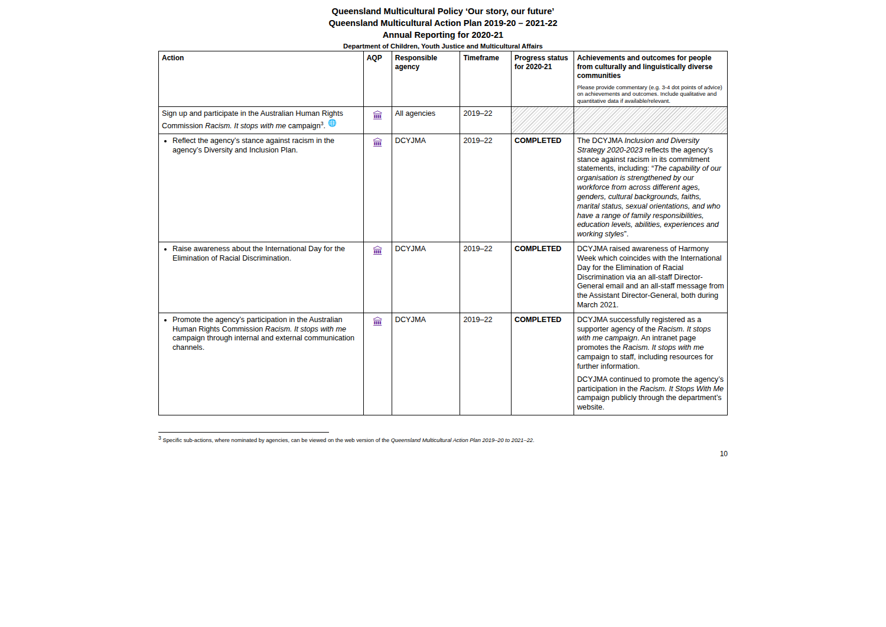Queensland Multicultural Policy ‘Our story, our future’
Queensland Multicultural Action Plan 2019-20 – 2021-22
Annual Reporting for 2020-21
Department of Children, Youth Justice and Multicultural Affairs
| Action | AQP | Responsible agency | Timeframe | Progress status for 2020-21 | Achievements and outcomes for people from culturally and linguistically diverse communities Please provide commentary (e.g. 3-4 dot points of advice) on achievements and outcomes. Include qualitative and quantitative data if available/relevant. |
| --- | --- | --- | --- | --- | --- |
| Sign up and participate in the Australian Human Rights Commission Racism. It stops with me campaign 3 . 🌐 | 🏛 | All agencies | 2019–22 | | |
| Reflect the agency’s stance against racism in the agency’s Diversity and Inclusion Plan. | 🏛 | DCYJMA | 2019–22 | COMPLETED | The DCYJMA Inclusion and Diversity Strategy 2020-2023 reflects the agency’s stance against racism in its commitment statements, including: “ The capability of our organisation is strengthened by our workforce from across different ages, genders, cultural backgrounds, faiths, marital status, sexual orientations, and who have a range of family responsibilities, education levels, abilities, experiences and working styles ”. |
| Raise awareness about the International Day for the Elimination of Racial Discrimination. | 🏛 | DCYJMA | 2019–22 | COMPLETED | DCYJMA raised awareness of Harmony Week which coincides with the International Day for the Elimination of Racial Discrimination via an all-staff Director-General email and an all-staff message from the Assistant Director-General, both during March 2021. |
| Promote the agency’s participation in the Australian Human Rights Commission Racism. It stops with me campaign through internal and external communication channels. | 🏛 | DCYJMA | 2019–22 | COMPLETED | DCYJMA successfully registered as a supporter agency of the Racism. It stops with me campaign . An intranet page promotes the Racism. It stops with me campaign to staff, including resources for further information. DCYJMA continued to promote the agency’s participation in the Racism. It Stops With Me campaign publicly through the department’s website. |
3 Specific sub-actions, where nominated by agencies, can be viewed on the web version of the Queensland Multicultural Action Plan 2019–20 to 2021–22.
10